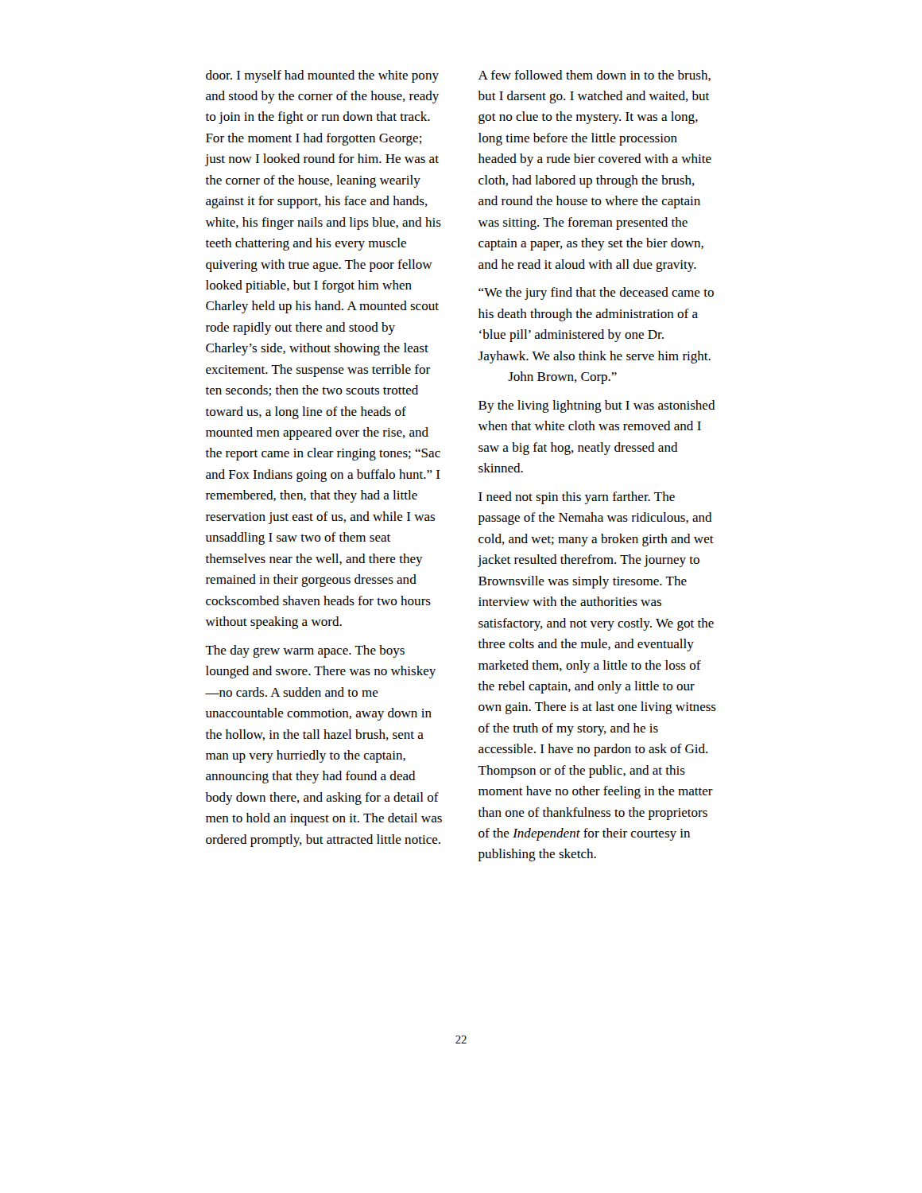door. I myself had mounted the white pony and stood by the corner of the house, ready to join in the fight or run down that track. For the moment I had forgotten George; just now I looked round for him. He was at the corner of the house, leaning wearily against it for support, his face and hands, white, his finger nails and lips blue, and his teeth chattering and his every muscle quivering with true ague. The poor fellow looked pitiable, but I forgot him when Charley held up his hand. A mounted scout rode rapidly out there and stood by Charley’s side, without showing the least excitement. The suspense was terrible for ten seconds; then the two scouts trotted toward us, a long line of the heads of mounted men appeared over the rise, and the report came in clear ringing tones; “Sac and Fox Indians going on a buffalo hunt.” I remembered, then, that they had a little reservation just east of us, and while I was unsaddling I saw two of them seat themselves near the well, and there they remained in their gorgeous dresses and cockscombed shaven heads for two hours without speaking a word.
The day grew warm apace. The boys lounged and swore. There was no whiskey—no cards. A sudden and to me unaccountable commotion, away down in the hollow, in the tall hazel brush, sent a man up very hurriedly to the captain, announcing that they had found a dead body down there, and asking for a detail of men to hold an inquest on it. The detail was ordered promptly, but attracted little notice. A few followed them down in to the brush, but I darsent go. I watched and waited, but got no clue to the mystery. It was a long, long time before the little procession headed by a rude bier covered with a white cloth, had labored up through the brush, and round the house to where the captain was sitting. The foreman presented the captain a paper, as they set the bier down, and he read it aloud with all due gravity.
“We the jury find that the deceased came to his death through the administration of a ‘blue pill’ administered by one Dr. Jayhawk. We also think he serve him right. John Brown, Corp.”
By the living lightning but I was astonished when that white cloth was removed and I saw a big fat hog, neatly dressed and skinned.
I need not spin this yarn farther. The passage of the Nemaha was ridiculous, and cold, and wet; many a broken girth and wet jacket resulted therefrom. The journey to Brownsville was simply tiresome. The interview with the authorities was satisfactory, and not very costly. We got the three colts and the mule, and eventually marketed them, only a little to the loss of the rebel captain, and only a little to our own gain. There is at last one living witness of the truth of my story, and he is accessible. I have no pardon to ask of Gid. Thompson or of the public, and at this moment have no other feeling in the matter than one of thankfulness to the proprietors of the Independent for their courtesy in publishing the sketch.
22